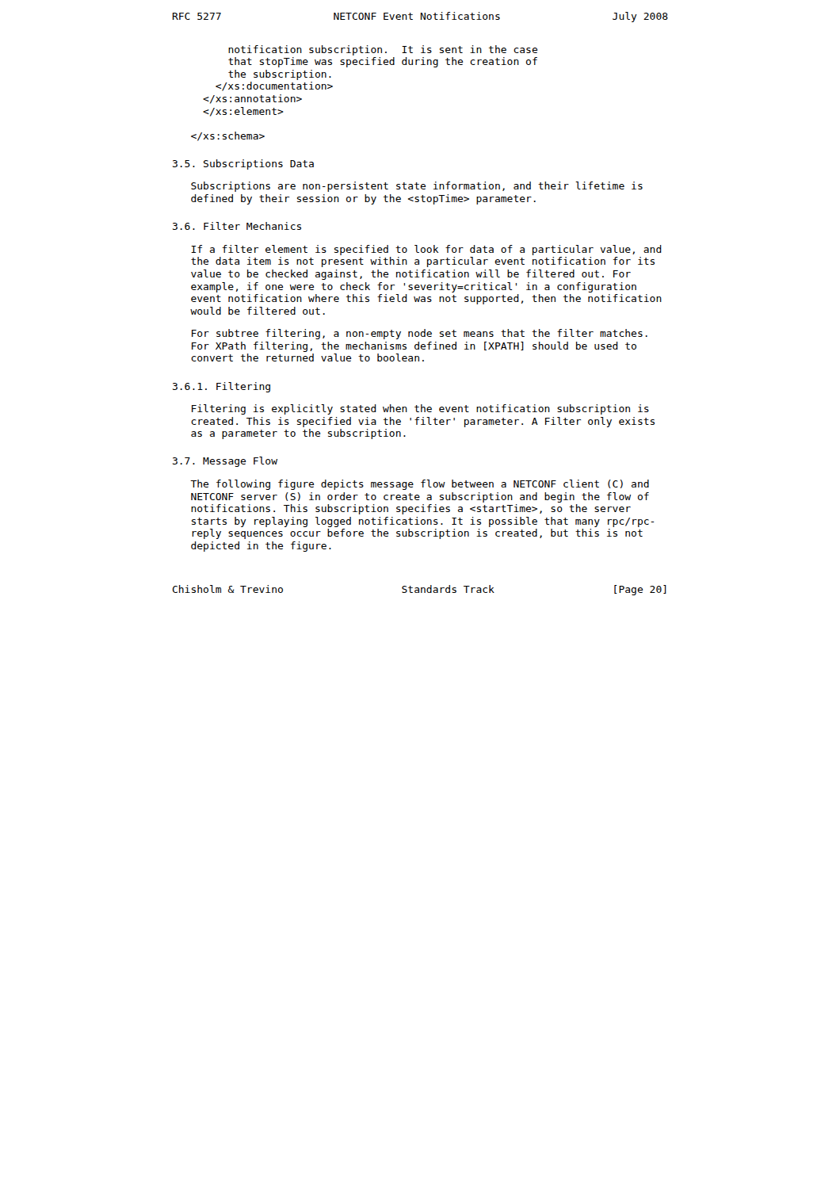RFC 5277 NETCONF Event Notifications July 2008
      notification subscription.  It is sent in the case
      that stopTime was specified during the creation of
      the subscription.
    </xs:documentation>
  </xs:annotation>
  </xs:element>

</xs:schema>
3.5. Subscriptions Data
Subscriptions are non-persistent state information, and their lifetime is defined by their session or by the <stopTime> parameter.
3.6. Filter Mechanics
If a filter element is specified to look for data of a particular value, and the data item is not present within a particular event notification for its value to be checked against, the notification will be filtered out. For example, if one were to check for 'severity=critical' in a configuration event notification where this field was not supported, then the notification would be filtered out.
For subtree filtering, a non-empty node set means that the filter matches. For XPath filtering, the mechanisms defined in [XPATH] should be used to convert the returned value to boolean.
3.6.1. Filtering
Filtering is explicitly stated when the event notification subscription is created. This is specified via the 'filter' parameter. A Filter only exists as a parameter to the subscription.
3.7. Message Flow
The following figure depicts message flow between a NETCONF client (C) and NETCONF server (S) in order to create a subscription and begin the flow of notifications. This subscription specifies a <startTime>, so the server starts by replaying logged notifications. It is possible that many rpc/rpc-reply sequences occur before the subscription is created, but this is not depicted in the figure.
Chisholm & Trevino Standards Track [Page 20]